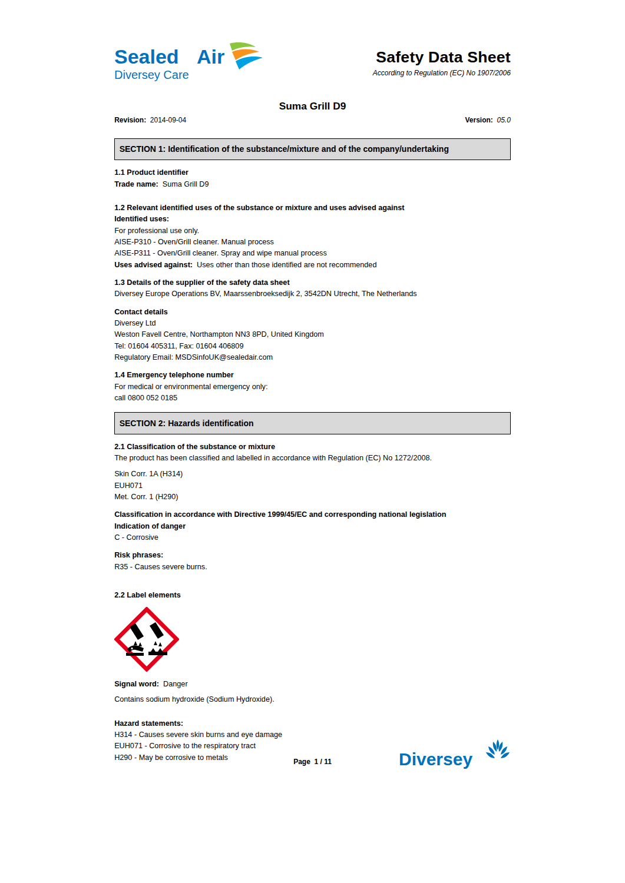Sealed Air Diversey Care
Safety Data Sheet
According to Regulation (EC) No 1907/2006
Suma Grill D9
Revision: 2014-09-04
Version: 05.0
SECTION 1: Identification of the substance/mixture and of the company/undertaking
1.1 Product identifier
Trade name: Suma Grill D9
1.2 Relevant identified uses of the substance or mixture and uses advised against
Identified uses:
For professional use only.
AISE-P310 - Oven/Grill cleaner. Manual process
AISE-P311 - Oven/Grill cleaner. Spray and wipe manual process
Uses advised against: Uses other than those identified are not recommended
1.3 Details of the supplier of the safety data sheet
Diversey Europe Operations BV, Maarssenbroeksedijk 2, 3542DN Utrecht, The Netherlands
Contact details
Diversey Ltd
Weston Favell Centre, Northampton NN3 8PD, United Kingdom
Tel: 01604 405311, Fax: 01604 406809
Regulatory Email: MSDSinfoUK@sealedair.com
1.4 Emergency telephone number
For medical or environmental emergency only:
call 0800 052 0185
SECTION 2: Hazards identification
2.1 Classification of the substance or mixture
The product has been classified and labelled in accordance with Regulation (EC) No 1272/2008.
Skin Corr. 1A (H314)
EUH071
Met. Corr. 1 (H290)
Classification in accordance with Directive 1999/45/EC and corresponding national legislation
Indication of danger
C - Corrosive
Risk phrases:
R35 - Causes severe burns.
2.2 Label elements
Signal word: Danger
Contains sodium hydroxide (Sodium Hydroxide).
Hazard statements:
H314 - Causes severe skin burns and eye damage
EUH071 - Corrosive to the respiratory tract
H290 - May be corrosive to metals
Page 1 / 11
Diversey